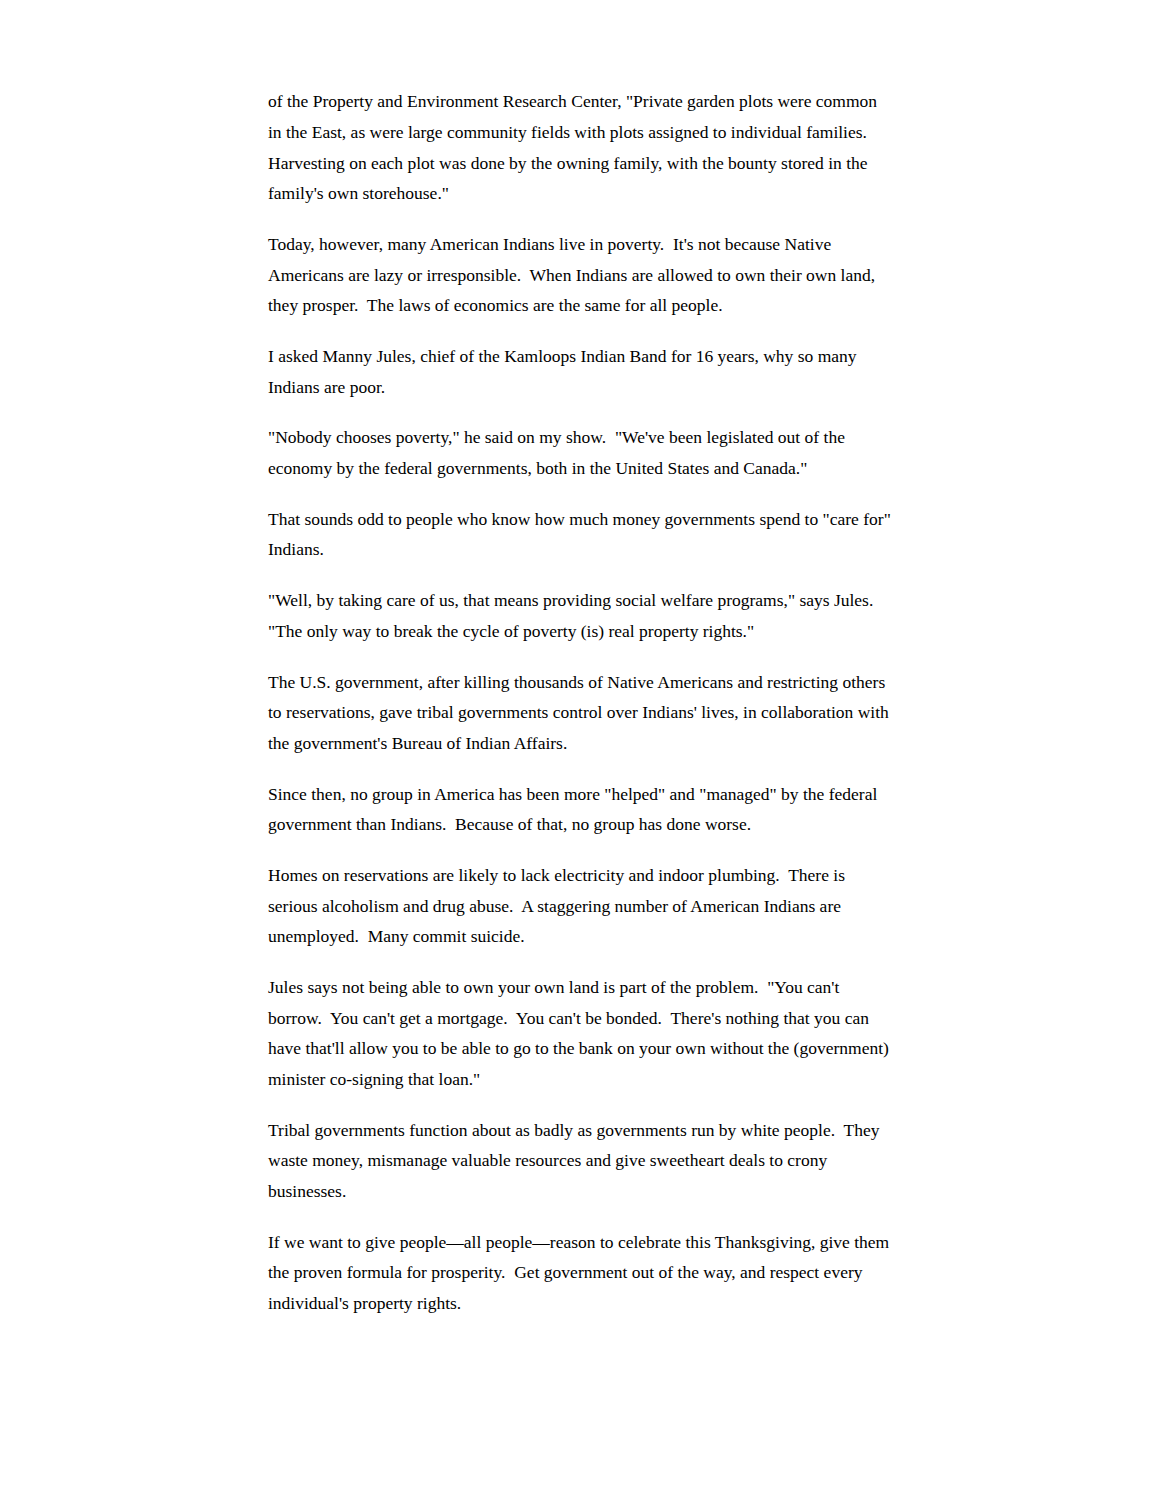of the Property and Environment Research Center, "Private garden plots were common in the East, as were large community fields with plots assigned to individual families. Harvesting on each plot was done by the owning family, with the bounty stored in the family's own storehouse."
Today, however, many American Indians live in poverty. It's not because Native Americans are lazy or irresponsible. When Indians are allowed to own their own land, they prosper. The laws of economics are the same for all people.
I asked Manny Jules, chief of the Kamloops Indian Band for 16 years, why so many Indians are poor.
"Nobody chooses poverty," he said on my show. "We've been legislated out of the economy by the federal governments, both in the United States and Canada."
That sounds odd to people who know how much money governments spend to "care for" Indians.
"Well, by taking care of us, that means providing social welfare programs," says Jules. "The only way to break the cycle of poverty (is) real property rights."
The U.S. government, after killing thousands of Native Americans and restricting others to reservations, gave tribal governments control over Indians' lives, in collaboration with the government's Bureau of Indian Affairs.
Since then, no group in America has been more "helped" and "managed" by the federal government than Indians. Because of that, no group has done worse.
Homes on reservations are likely to lack electricity and indoor plumbing. There is serious alcoholism and drug abuse. A staggering number of American Indians are unemployed. Many commit suicide.
Jules says not being able to own your own land is part of the problem. "You can't borrow. You can't get a mortgage. You can't be bonded. There's nothing that you can have that'll allow you to be able to go to the bank on your own without the (government) minister co-signing that loan."
Tribal governments function about as badly as governments run by white people. They waste money, mismanage valuable resources and give sweetheart deals to crony businesses.
If we want to give people—all people—reason to celebrate this Thanksgiving, give them the proven formula for prosperity. Get government out of the way, and respect every individual's property rights.